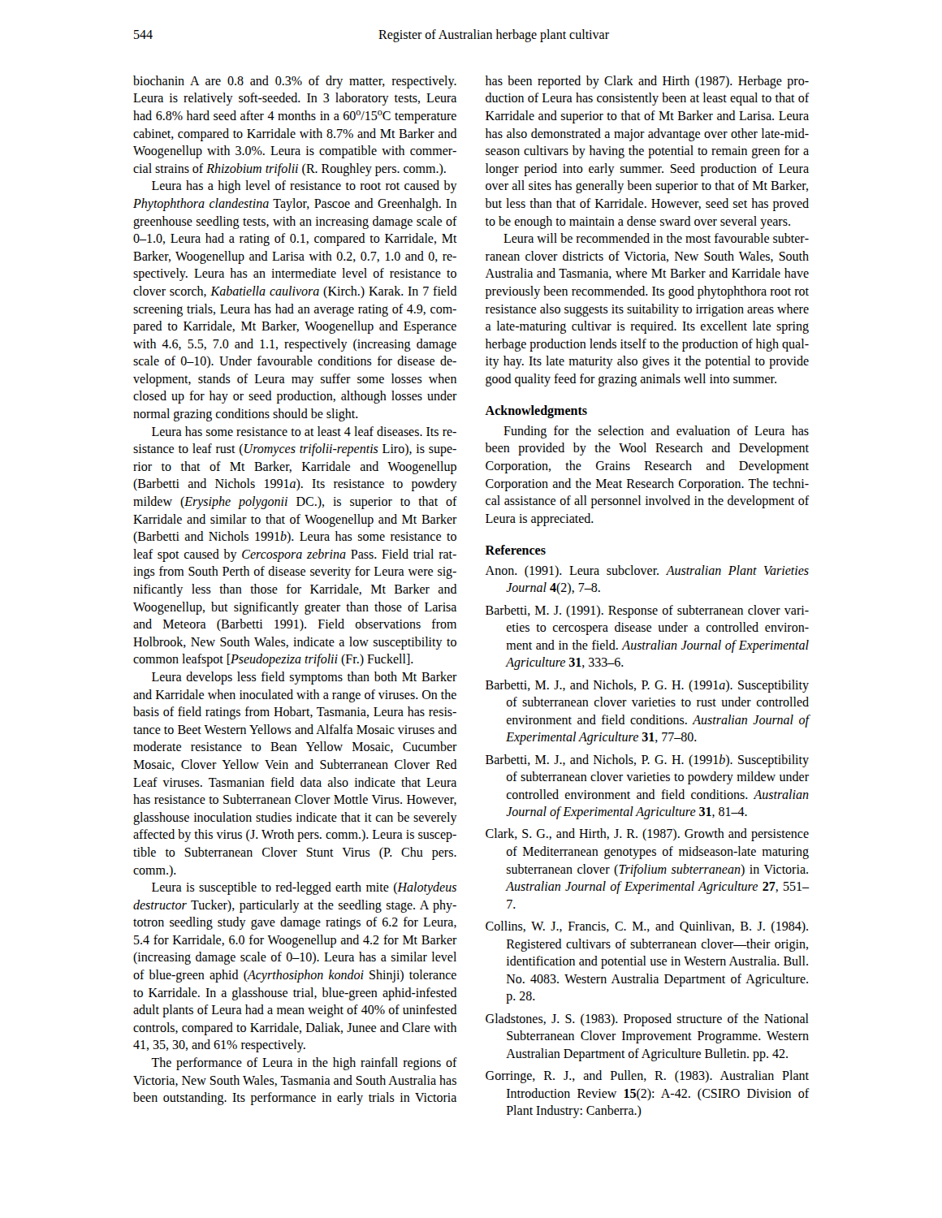544 Register of Australian herbage plant cultivar
biochanin A are 0.8 and 0.3% of dry matter, respectively. Leura is relatively soft-seeded. In 3 laboratory tests, Leura had 6.8% hard seed after 4 months in a 60o/15oC temperature cabinet, compared to Karridale with 8.7% and Mt Barker and Woogenellup with 3.0%. Leura is compatible with commercial strains of Rhizobium trifolii (R. Roughley pers. comm.).
Leura has a high level of resistance to root rot caused by Phytophthora clandestina Taylor, Pascoe and Greenhalgh. In greenhouse seedling tests, with an increasing damage scale of 0–1.0, Leura had a rating of 0.1, compared to Karridale, Mt Barker, Woogenellup and Larisa with 0.2, 0.7, 1.0 and 0, respectively. Leura has an intermediate level of resistance to clover scorch, Kabatiella caulivora (Kirch.) Karak. In 7 field screening trials, Leura has had an average rating of 4.9, compared to Karridale, Mt Barker, Woogenellup and Esperance with 4.6, 5.5, 7.0 and 1.1, respectively (increasing damage scale of 0–10). Under favourable conditions for disease development, stands of Leura may suffer some losses when closed up for hay or seed production, although losses under normal grazing conditions should be slight.
Leura has some resistance to at least 4 leaf diseases. Its resistance to leaf rust (Uromyces trifolii-repentis Liro), is superior to that of Mt Barker, Karridale and Woogenellup (Barbetti and Nichols 1991a). Its resistance to powdery mildew (Erysiphe polygonii DC.), is superior to that of Karridale and similar to that of Woogenellup and Mt Barker (Barbetti and Nichols 1991b). Leura has some resistance to leaf spot caused by Cercospora zebrina Pass. Field trial ratings from South Perth of disease severity for Leura were significantly less than those for Karridale, Mt Barker and Woogenellup, but significantly greater than those of Larisa and Meteora (Barbetti 1991). Field observations from Holbrook, New South Wales, indicate a low susceptibility to common leafspot [Pseudopeziza trifolii (Fr.) Fuckell].
Leura develops less field symptoms than both Mt Barker and Karridale when inoculated with a range of viruses. On the basis of field ratings from Hobart, Tasmania, Leura has resistance to Beet Western Yellows and Alfalfa Mosaic viruses and moderate resistance to Bean Yellow Mosaic, Cucumber Mosaic, Clover Yellow Vein and Subterranean Clover Red Leaf viruses. Tasmanian field data also indicate that Leura has resistance to Subterranean Clover Mottle Virus. However, glasshouse inoculation studies indicate that it can be severely affected by this virus (J. Wroth pers. comm.). Leura is susceptible to Subterranean Clover Stunt Virus (P. Chu pers. comm.).
Leura is susceptible to red-legged earth mite (Halotydeus destructor Tucker), particularly at the seedling stage. A phytotron seedling study gave damage ratings of 6.2 for Leura, 5.4 for Karridale, 6.0 for Woogenellup and 4.2 for Mt Barker (increasing damage scale of 0–10). Leura has a similar level of blue-green aphid (Acyrthosiphon kondoi Shinji) tolerance to Karridale. In a glasshouse trial, blue-green aphid-infested adult plants of Leura had a mean weight of 40% of uninfested controls, compared to Karridale, Daliak, Junee and Clare with 41, 35, 30, and 61% respectively.
The performance of Leura in the high rainfall regions of Victoria, New South Wales, Tasmania and South Australia has been outstanding. Its performance in early trials in Victoria has been reported by Clark and Hirth (1987). Herbage production of Leura has consistently been at least equal to that of Karridale and superior to that of Mt Barker and Larisa. Leura has also demonstrated a major advantage over other late-midseason cultivars by having the potential to remain green for a longer period into early summer. Seed production of Leura over all sites has generally been superior to that of Mt Barker, but less than that of Karridale. However, seed set has proved to be enough to maintain a dense sward over several years.
Leura will be recommended in the most favourable subterranean clover districts of Victoria, New South Wales, South Australia and Tasmania, where Mt Barker and Karridale have previously been recommended. Its good phytophthora root rot resistance also suggests its suitability to irrigation areas where a late-maturing cultivar is required. Its excellent late spring herbage production lends itself to the production of high quality hay. Its late maturity also gives it the potential to provide good quality feed for grazing animals well into summer.
Acknowledgments
Funding for the selection and evaluation of Leura has been provided by the Wool Research and Development Corporation, the Grains Research and Development Corporation and the Meat Research Corporation. The technical assistance of all personnel involved in the development of Leura is appreciated.
References
Anon. (1991). Leura subclover. Australian Plant Varieties Journal 4(2), 7–8.
Barbetti, M. J. (1991). Response of subterranean clover varieties to cercospera disease under a controlled environment and in the field. Australian Journal of Experimental Agriculture 31, 333–6.
Barbetti, M. J., and Nichols, P. G. H. (1991a). Susceptibility of subterranean clover varieties to rust under controlled environment and field conditions. Australian Journal of Experimental Agriculture 31, 77–80.
Barbetti, M. J., and Nichols, P. G. H. (1991b). Susceptibility of subterranean clover varieties to powdery mildew under controlled environment and field conditions. Australian Journal of Experimental Agriculture 31, 81–4.
Clark, S. G., and Hirth, J. R. (1987). Growth and persistence of Mediterranean genotypes of midseason-late maturing subterranean clover (Trifolium subterranean) in Victoria. Australian Journal of Experimental Agriculture 27, 551–7.
Collins, W. J., Francis, C. M., and Quinlivan, B. J. (1984). Registered cultivars of subterranean clover—their origin, identification and potential use in Western Australia. Bull. No. 4083. Western Australia Department of Agriculture. p. 28.
Gladstones, J. S. (1983). Proposed structure of the National Subterranean Clover Improvement Programme. Western Australian Department of Agriculture Bulletin. pp. 42.
Gorringe, R. J., and Pullen, R. (1983). Australian Plant Introduction Review 15(2): A-42. (CSIRO Division of Plant Industry: Canberra.)